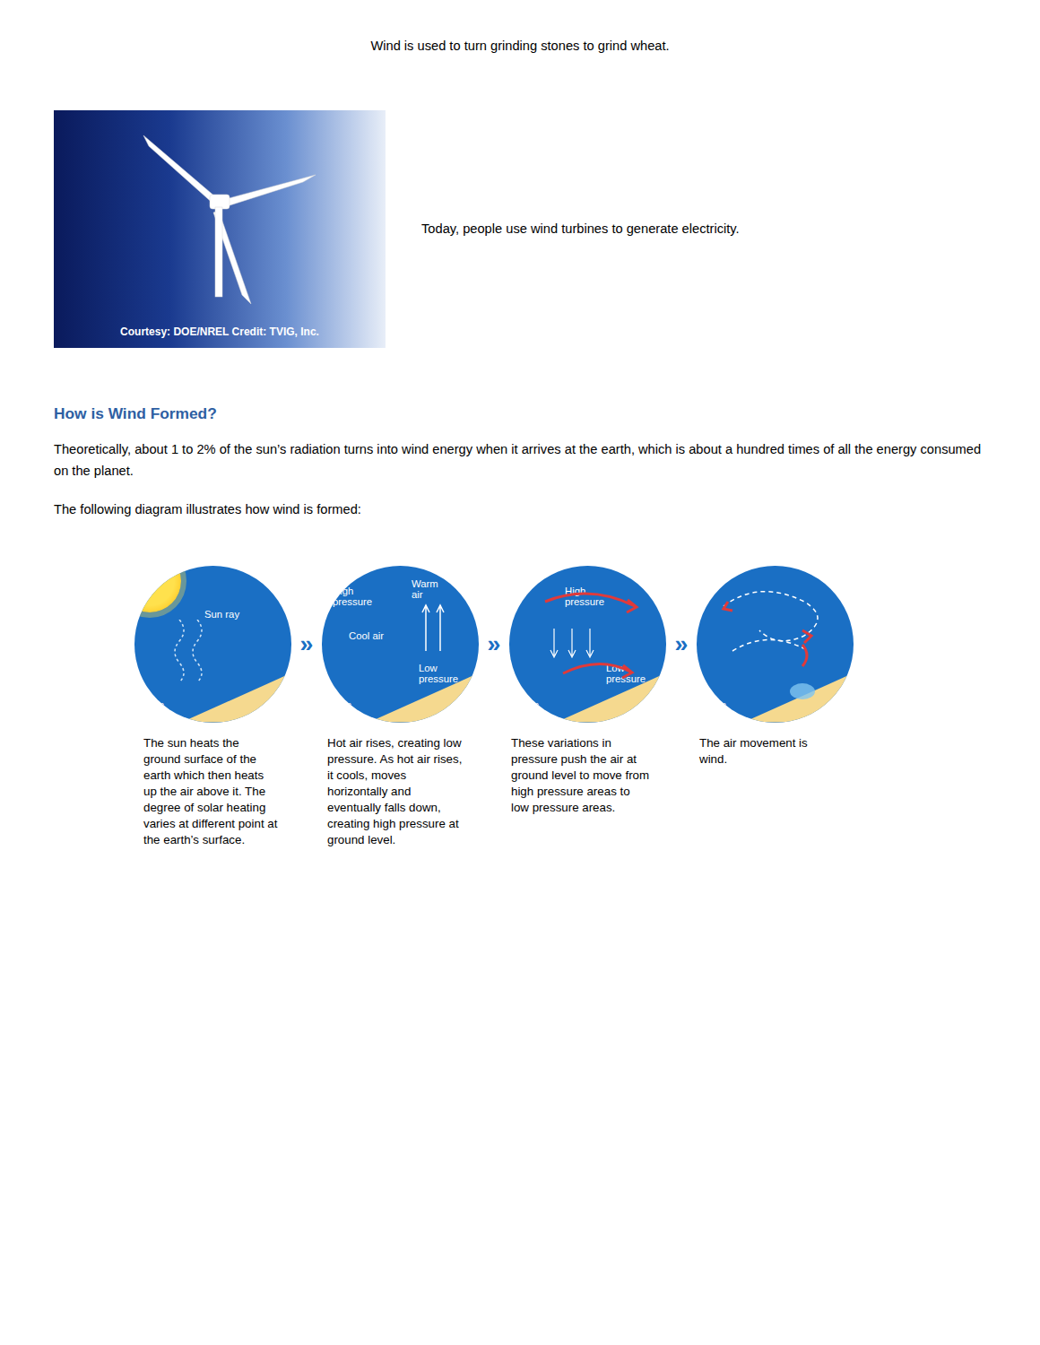Wind is used to turn grinding stones to grind wheat.
Courtesy: DOE/NREL Credit: TVIG, Inc.
Today, people use wind turbines to generate electricity.
How is Wind Formed?
Theoretically, about 1 to 2% of the sun’s radiation turns into wind energy when it arrives at the earth, which is about a hundred times of all the energy consumed on the planet.
The following diagram illustrates how wind is formed:
Sun ray
Sea
»
High
pressure
Warm
air
Cool air
Low
pressure
Sea
»
High
pressure
Low
pressure
Sea
»
Sea
The sun heats the ground surface of the earth which then heats up the air above it. The degree of solar heating varies at different point at the earth’s surface.
Hot air rises, creating low pressure. As hot air rises, it cools, moves horizontally and eventually falls down, creating high pressure at ground level.
These variations in pressure push the air at ground level to move from high pressure areas to low pressure areas.
The air movement is wind.